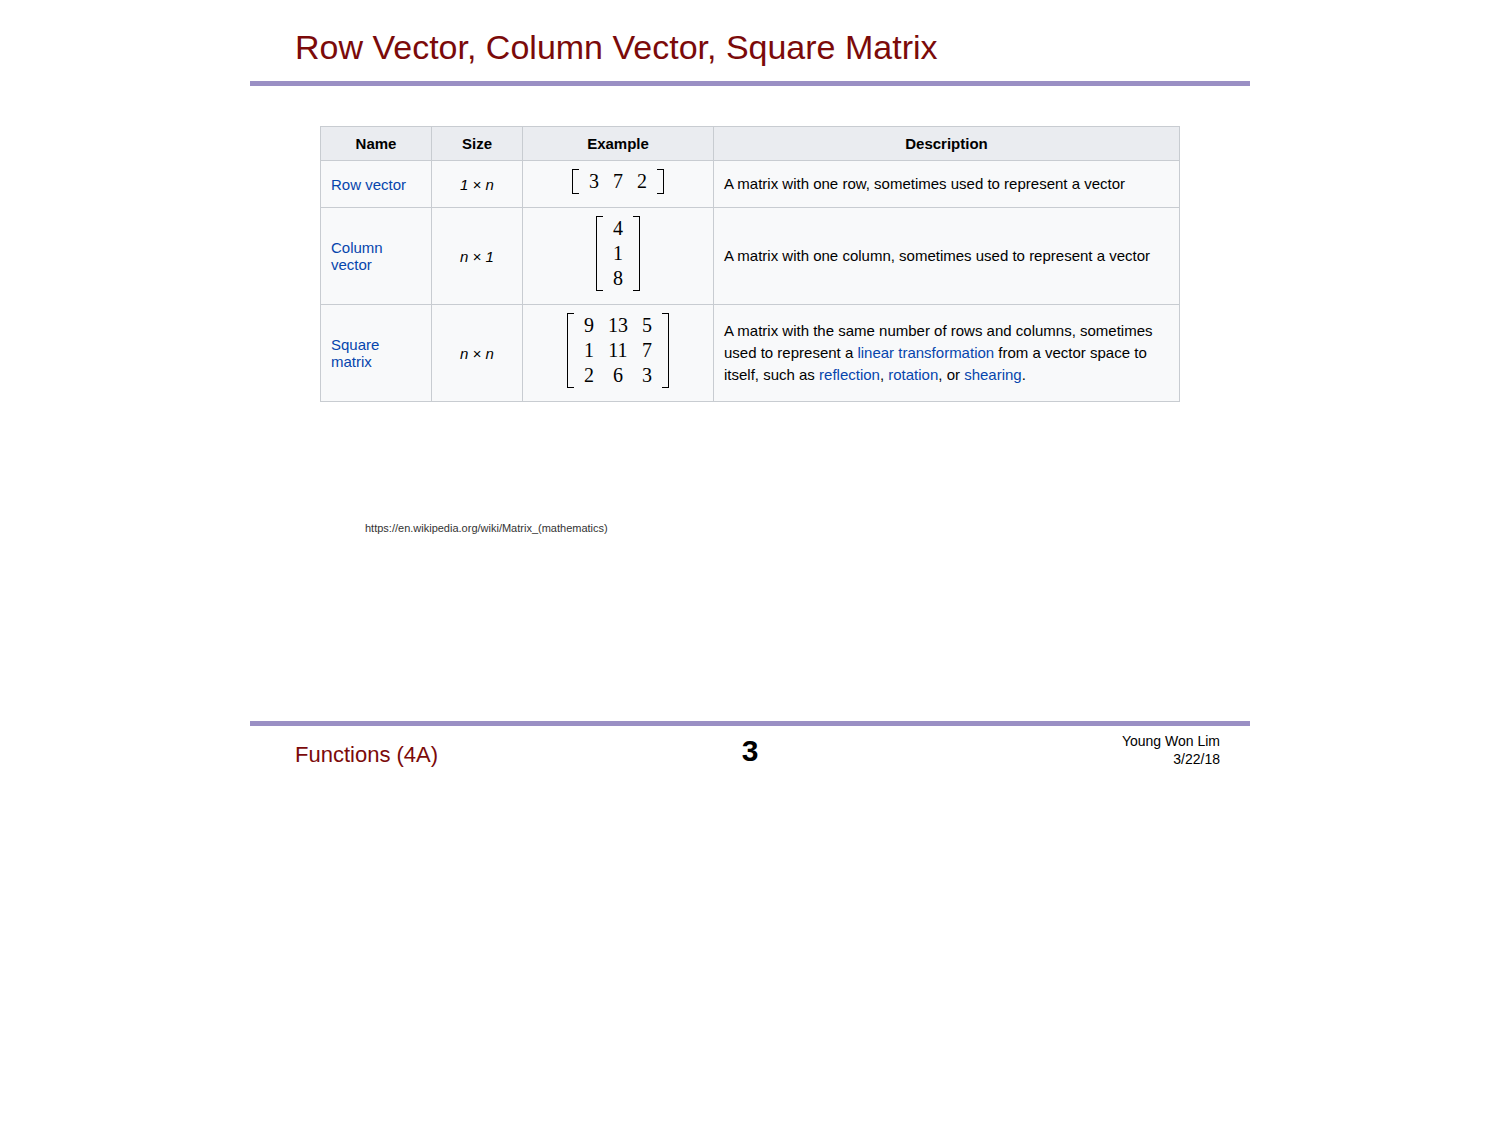Row Vector, Column Vector, Square Matrix
| Name | Size | Example | Description |
| --- | --- | --- | --- |
| Row vector | 1 × n | / 3 / 7 / 2 / | A matrix with one row, sometimes used to represent a vector |
| Column vector | n × 1 | / 4 / / 1 / / 8 / | A matrix with one column, sometimes used to represent a vector |
| Square matrix | n × n | / 9 / 13 / 5 / / 1 / 11 / 7 / / 2 / 6 / 3 / | A matrix with the same number of rows and columns, sometimes used to represent a linear transformation from a vector space to itself, such as reflection , rotation , or shearing . |
https://en.wikipedia.org/wiki/Matrix_(mathematics)
Functions (4A)
3
Young Won Lim
3/22/18